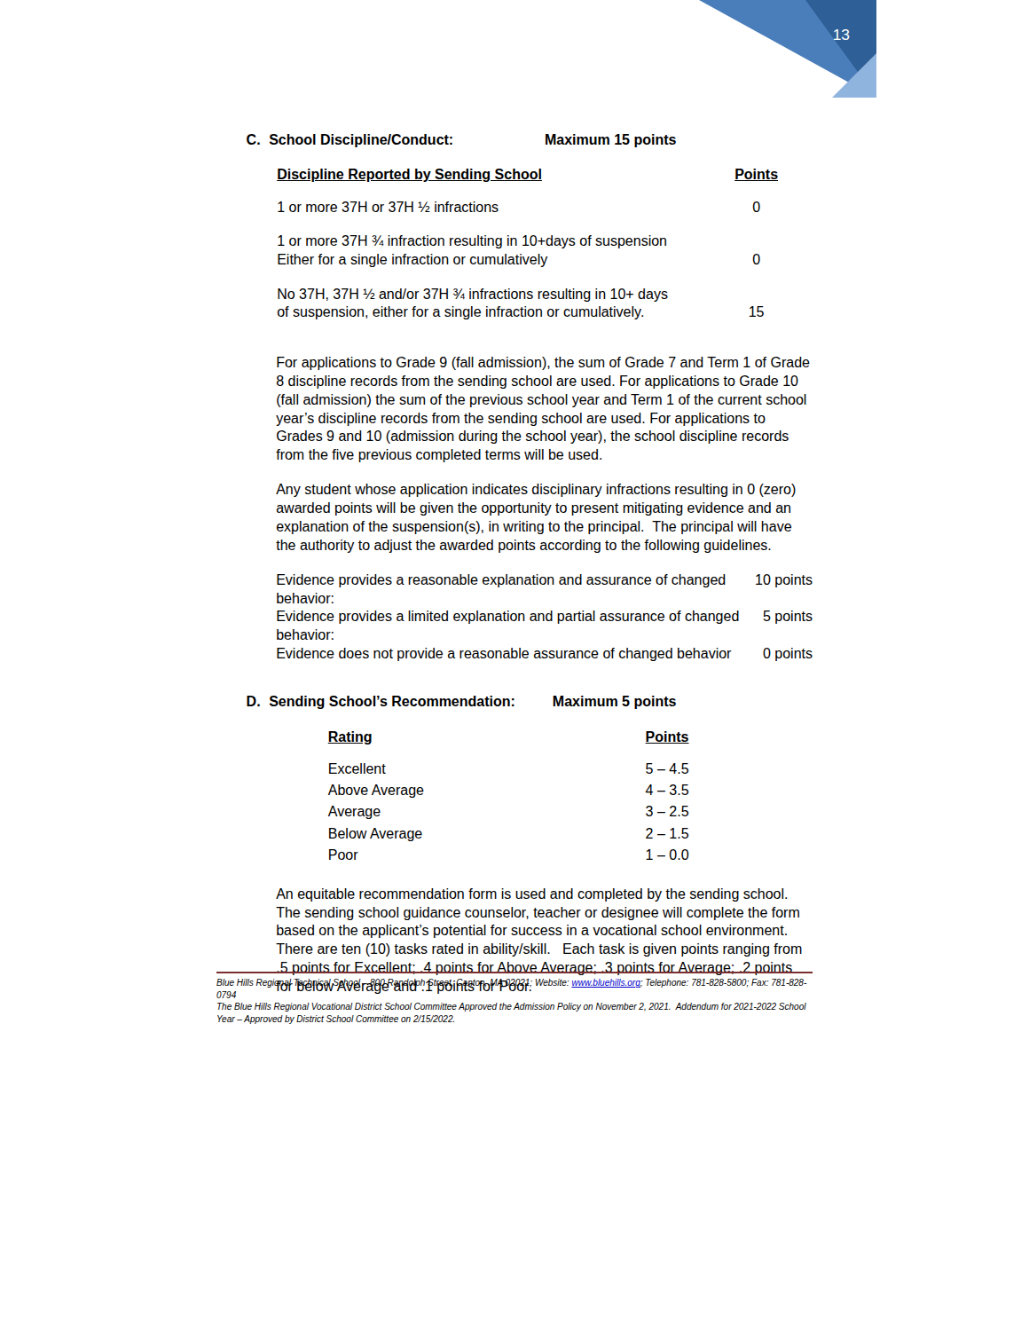13
C. School Discipline/Conduct: Maximum 15 points
| Discipline Reported by Sending School | Points |
| --- | --- |
| 1 or more 37H or 37H ½ infractions | 0 |
| 1 or more 37H ¾ infraction resulting in 10+days of suspension Either for a single infraction or cumulatively | 0 |
| No 37H, 37H ½ and/or 37H ¾ infractions resulting in 10+ days of suspension, either for a single infraction or cumulatively. | 15 |
For applications to Grade 9 (fall admission), the sum of Grade 7 and Term 1 of Grade 8 discipline records from the sending school are used. For applications to Grade 10 (fall admission) the sum of the previous school year and Term 1 of the current school year’s discipline records from the sending school are used. For applications to Grades 9 and 10 (admission during the school year), the school discipline records from the five previous completed terms will be used.
Any student whose application indicates disciplinary infractions resulting in 0 (zero) awarded points will be given the opportunity to present mitigating evidence and an explanation of the suspension(s), in writing to the principal. The principal will have the authority to adjust the awarded points according to the following guidelines.
Evidence provides a reasonable explanation and assurance of changed behavior: 10 points
Evidence provides a limited explanation and partial assurance of changed behavior: 5 points
Evidence does not provide a reasonable assurance of changed behavior 0 points
D. Sending School’s Recommendation: Maximum 5 points
| Rating | Points |
| --- | --- |
| Excellent | 5 – 4.5 |
| Above Average | 4 – 3.5 |
| Average | 3 – 2.5 |
| Below Average | 2 – 1.5 |
| Poor | 1 – 0.0 |
An equitable recommendation form is used and completed by the sending school. The sending school guidance counselor, teacher or designee will complete the form based on the applicant’s potential for success in a vocational school environment. There are ten (10) tasks rated in ability/skill. Each task is given points ranging from .5 points for Excellent; .4 points for Above Average; .3 points for Average; .2 points for below Average and .1 points for Poor.
Blue Hills Regional Technical School – 800 Randolph Street, Canton, MA 02021; Website: www.bluehills.org; Telephone: 781-828-5800; Fax: 781-828-0794
The Blue Hills Regional Vocational District School Committee Approved the Admission Policy on November 2, 2021. Addendum for 2021-2022 School Year – Approved by District School Committee on 2/15/2022.